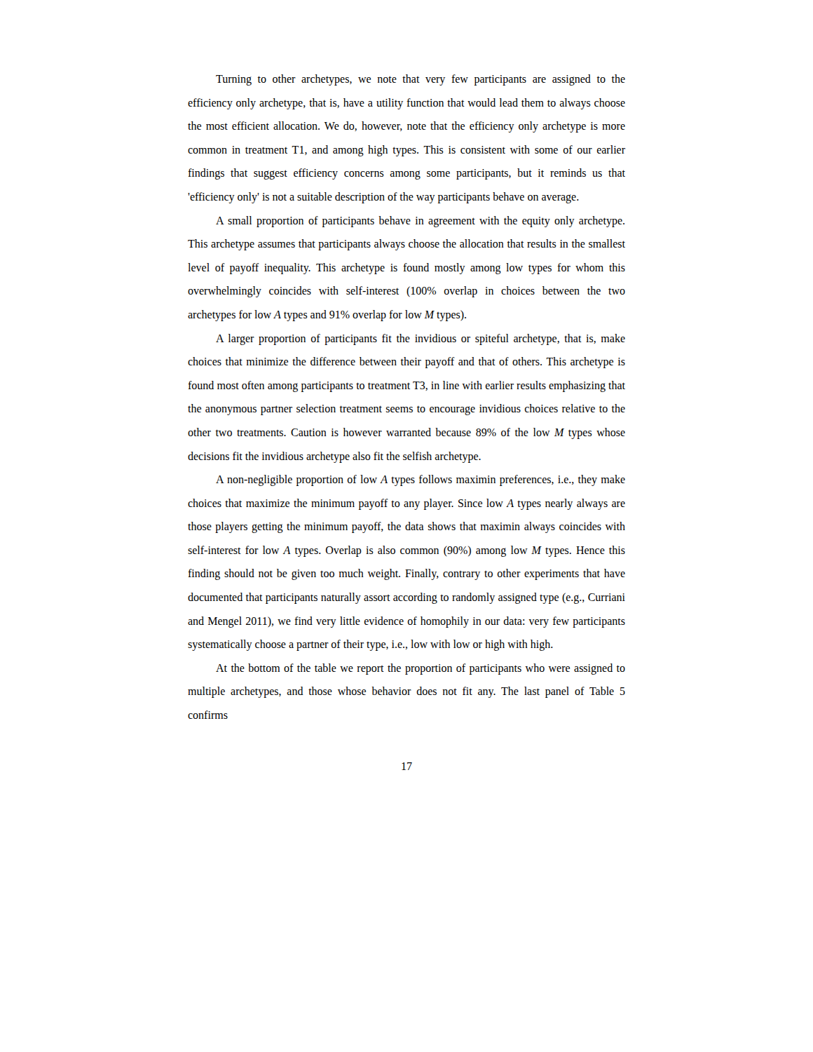Turning to other archetypes, we note that very few participants are assigned to the efficiency only archetype, that is, have a utility function that would lead them to always choose the most efficient allocation. We do, however, note that the efficiency only archetype is more common in treatment T1, and among high types. This is consistent with some of our earlier findings that suggest efficiency concerns among some participants, but it reminds us that 'efficiency only' is not a suitable description of the way participants behave on average.
A small proportion of participants behave in agreement with the equity only archetype. This archetype assumes that participants always choose the allocation that results in the smallest level of payoff inequality. This archetype is found mostly among low types for whom this overwhelmingly coincides with self-interest (100% overlap in choices between the two archetypes for low A types and 91% overlap for low M types).
A larger proportion of participants fit the invidious or spiteful archetype, that is, make choices that minimize the difference between their payoff and that of others. This archetype is found most often among participants to treatment T3, in line with earlier results emphasizing that the anonymous partner selection treatment seems to encourage invidious choices relative to the other two treatments. Caution is however warranted because 89% of the low M types whose decisions fit the invidious archetype also fit the selfish archetype.
A non-negligible proportion of low A types follows maximin preferences, i.e., they make choices that maximize the minimum payoff to any player. Since low A types nearly always are those players getting the minimum payoff, the data shows that maximin always coincides with self-interest for low A types. Overlap is also common (90%) among low M types. Hence this finding should not be given too much weight. Finally, contrary to other experiments that have documented that participants naturally assort according to randomly assigned type (e.g., Curriani and Mengel 2011), we find very little evidence of homophily in our data: very few participants systematically choose a partner of their type, i.e., low with low or high with high.
At the bottom of the table we report the proportion of participants who were assigned to multiple archetypes, and those whose behavior does not fit any. The last panel of Table 5 confirms
17